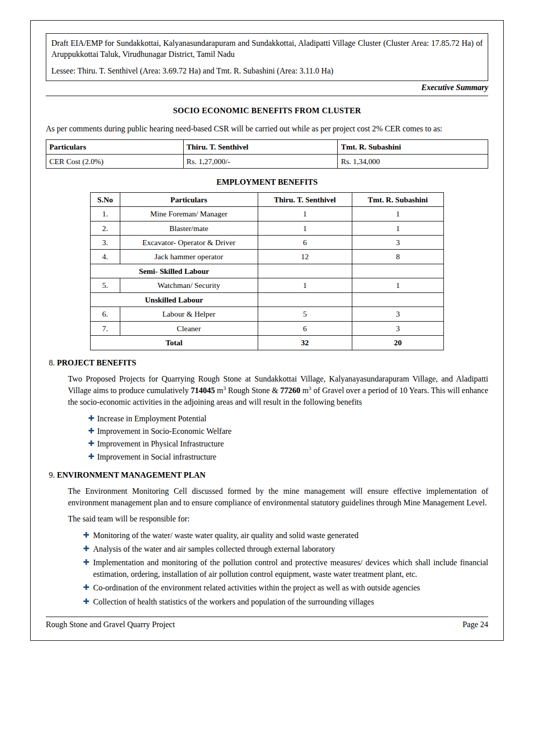Draft EIA/EMP for Sundakkottai, Kalyanasundarapuram and Sundakkottai, Aladipatti Village Cluster (Cluster Area: 17.85.72 Ha) of Aruppukkottai Taluk, Virudhunagar District, Tamil Nadu
Lessee: Thiru. T. Senthivel (Area: 3.69.72 Ha) and Tmt. R. Subashini (Area: 3.11.0 Ha)
Executive Summary
SOCIO ECONOMIC BENEFITS FROM CLUSTER
As per comments during public hearing need-based CSR will be carried out while as per project cost 2% CER comes to as:
| Particulars | Thiru. T. Senthivel | Tmt. R. Subashini |
| CER Cost (2.0%) | Rs. 1,27,000/- | Rs. 1,34,000 |
EMPLOYMENT BENEFITS
| S.No | Particulars | Thiru. T. Senthivel | Tmt. R. Subashini |
| --- | --- | --- | --- |
| 1. | Mine Foreman/ Manager | 1 | 1 |
| 2. | Blaster/mate | 1 | 1 |
| 3. | Excavator- Operator & Driver | 6 | 3 |
| 4. | Jack hammer operator | 12 | 8 |
| Semi- Skilled Labour | | |
| 5. | Watchman/ Security | 1 | 1 |
| Unskilled Labour | | |
| 6. | Labour & Helper | 5 | 3 |
| 7. | Cleaner | 6 | 3 |
| Total | 32 | 20 |
PROJECT BENEFITS
Two Proposed Projects for Quarrying Rough Stone at Sundakkottai Village, Kalyanayasundarapuram Village, and Aladipatti Village aims to produce cumulatively 714045 m3 Rough Stone & 77260 m3 of Gravel over a period of 10 Years. This will enhance the socio-economic activities in the adjoining areas and will result in the following benefits
Increase in Employment Potential
Improvement in Socio-Economic Welfare
Improvement in Physical Infrastructure
Improvement in Social infrastructure
ENVIRONMENT MANAGEMENT PLAN
The Environment Monitoring Cell discussed formed by the mine management will ensure effective implementation of environment management plan and to ensure compliance of environmental statutory guidelines through Mine Management Level.
The said team will be responsible for:
Monitoring of the water/ waste water quality, air quality and solid waste generated
Analysis of the water and air samples collected through external laboratory
Implementation and monitoring of the pollution control and protective measures/ devices which shall include financial estimation, ordering, installation of air pollution control equipment, waste water treatment plant, etc.
Co-ordination of the environment related activities within the project as well as with outside agencies
Collection of health statistics of the workers and population of the surrounding villages
Rough Stone and Gravel Quarry Project Page 24